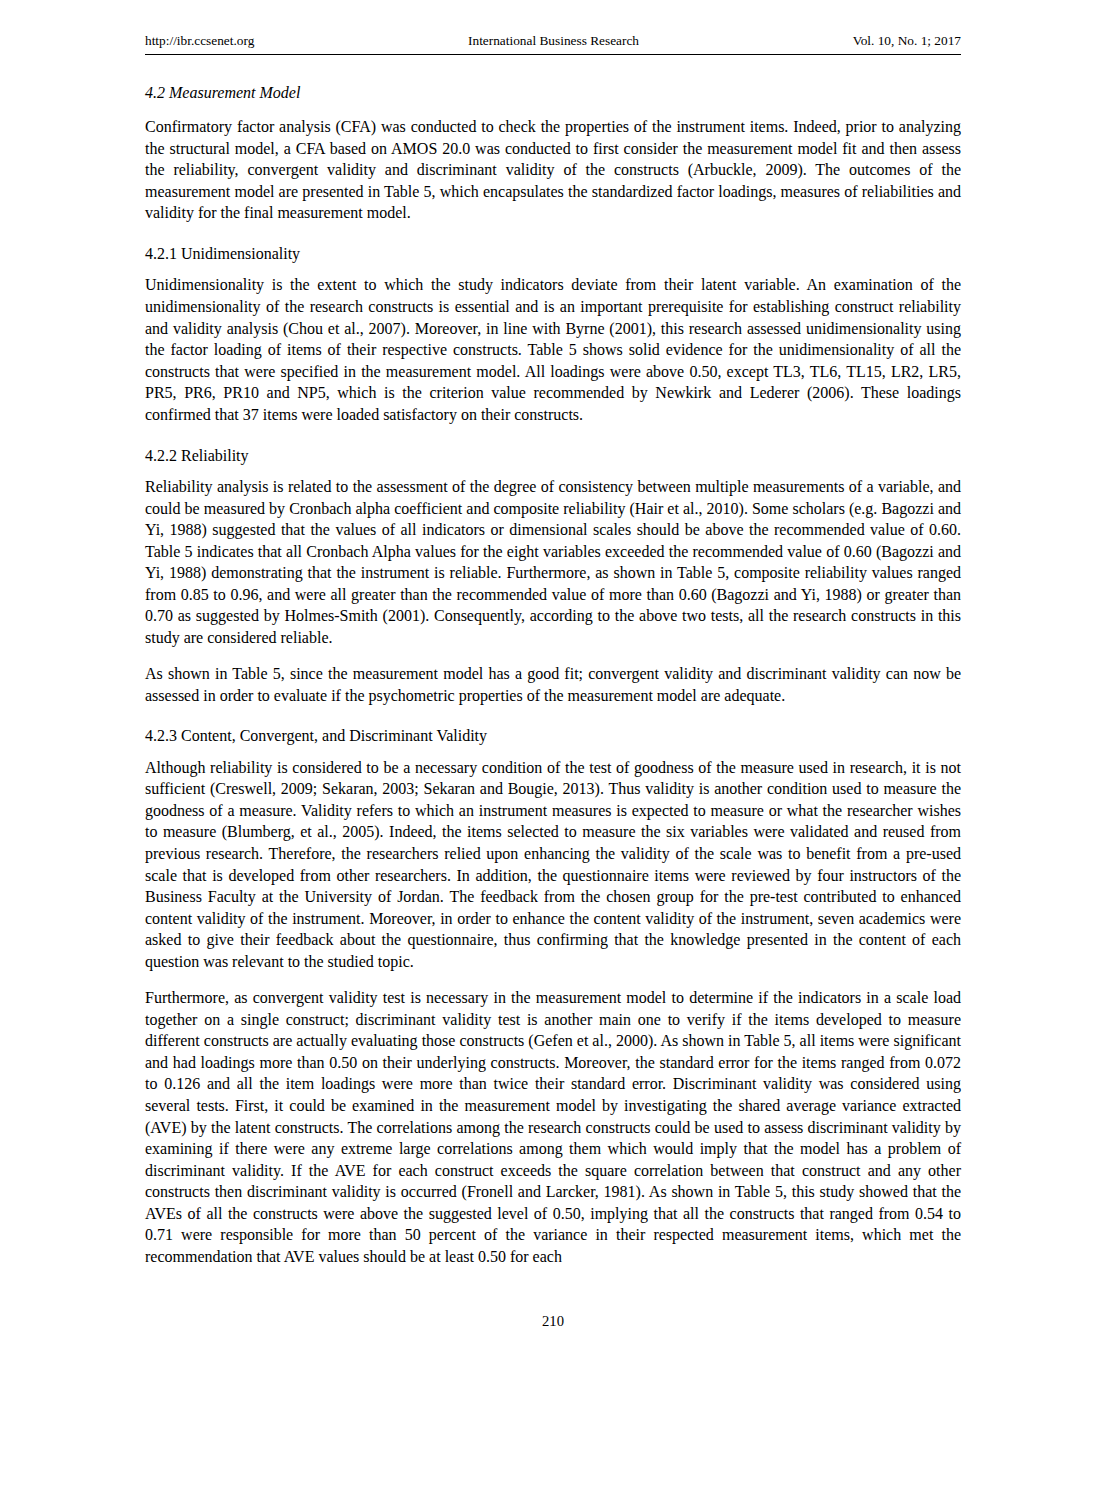http://ibr.ccsenet.org International Business Research Vol. 10, No. 1; 2017
4.2 Measurement Model
Confirmatory factor analysis (CFA) was conducted to check the properties of the instrument items. Indeed, prior to analyzing the structural model, a CFA based on AMOS 20.0 was conducted to first consider the measurement model fit and then assess the reliability, convergent validity and discriminant validity of the constructs (Arbuckle, 2009). The outcomes of the measurement model are presented in Table 5, which encapsulates the standardized factor loadings, measures of reliabilities and validity for the final measurement model.
4.2.1 Unidimensionality
Unidimensionality is the extent to which the study indicators deviate from their latent variable. An examination of the unidimensionality of the research constructs is essential and is an important prerequisite for establishing construct reliability and validity analysis (Chou et al., 2007). Moreover, in line with Byrne (2001), this research assessed unidimensionality using the factor loading of items of their respective constructs. Table 5 shows solid evidence for the unidimensionality of all the constructs that were specified in the measurement model. All loadings were above 0.50, except TL3, TL6, TL15, LR2, LR5, PR5, PR6, PR10 and NP5, which is the criterion value recommended by Newkirk and Lederer (2006). These loadings confirmed that 37 items were loaded satisfactory on their constructs.
4.2.2 Reliability
Reliability analysis is related to the assessment of the degree of consistency between multiple measurements of a variable, and could be measured by Cronbach alpha coefficient and composite reliability (Hair et al., 2010). Some scholars (e.g. Bagozzi and Yi, 1988) suggested that the values of all indicators or dimensional scales should be above the recommended value of 0.60. Table 5 indicates that all Cronbach Alpha values for the eight variables exceeded the recommended value of 0.60 (Bagozzi and Yi, 1988) demonstrating that the instrument is reliable. Furthermore, as shown in Table 5, composite reliability values ranged from 0.85 to 0.96, and were all greater than the recommended value of more than 0.60 (Bagozzi and Yi, 1988) or greater than 0.70 as suggested by Holmes-Smith (2001). Consequently, according to the above two tests, all the research constructs in this study are considered reliable.
As shown in Table 5, since the measurement model has a good fit; convergent validity and discriminant validity can now be assessed in order to evaluate if the psychometric properties of the measurement model are adequate.
4.2.3 Content, Convergent, and Discriminant Validity
Although reliability is considered to be a necessary condition of the test of goodness of the measure used in research, it is not sufficient (Creswell, 2009; Sekaran, 2003; Sekaran and Bougie, 2013). Thus validity is another condition used to measure the goodness of a measure. Validity refers to which an instrument measures is expected to measure or what the researcher wishes to measure (Blumberg, et al., 2005). Indeed, the items selected to measure the six variables were validated and reused from previous research. Therefore, the researchers relied upon enhancing the validity of the scale was to benefit from a pre-used scale that is developed from other researchers. In addition, the questionnaire items were reviewed by four instructors of the Business Faculty at the University of Jordan. The feedback from the chosen group for the pre-test contributed to enhanced content validity of the instrument. Moreover, in order to enhance the content validity of the instrument, seven academics were asked to give their feedback about the questionnaire, thus confirming that the knowledge presented in the content of each question was relevant to the studied topic.
Furthermore, as convergent validity test is necessary in the measurement model to determine if the indicators in a scale load together on a single construct; discriminant validity test is another main one to verify if the items developed to measure different constructs are actually evaluating those constructs (Gefen et al., 2000). As shown in Table 5, all items were significant and had loadings more than 0.50 on their underlying constructs. Moreover, the standard error for the items ranged from 0.072 to 0.126 and all the item loadings were more than twice their standard error. Discriminant validity was considered using several tests. First, it could be examined in the measurement model by investigating the shared average variance extracted (AVE) by the latent constructs. The correlations among the research constructs could be used to assess discriminant validity by examining if there were any extreme large correlations among them which would imply that the model has a problem of discriminant validity. If the AVE for each construct exceeds the square correlation between that construct and any other constructs then discriminant validity is occurred (Fronell and Larcker, 1981). As shown in Table 5, this study showed that the AVEs of all the constructs were above the suggested level of 0.50, implying that all the constructs that ranged from 0.54 to 0.71 were responsible for more than 50 percent of the variance in their respected measurement items, which met the recommendation that AVE values should be at least 0.50 for each
210